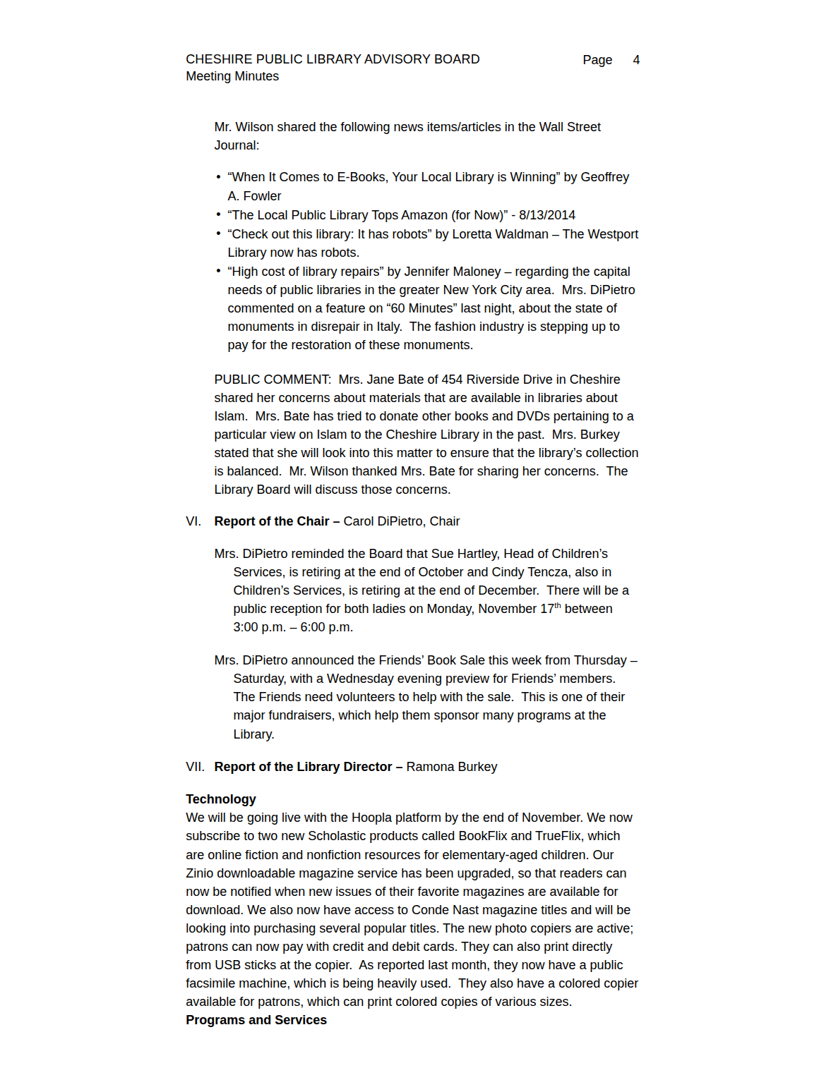CHESHIRE PUBLIC LIBRARY ADVISORY BOARD
Meeting Minutes
Page4
Mr. Wilson shared the following news items/articles in the Wall Street Journal:
“When It Comes to E-Books, Your Local Library is Winning” by Geoffrey A. Fowler
“The Local Public Library Tops Amazon (for Now)” - 8/13/2014
“Check out this library: It has robots” by Loretta Waldman – The Westport Library now has robots.
“High cost of library repairs” by Jennifer Maloney – regarding the capital needs of public libraries in the greater New York City area. Mrs. DiPietro commented on a feature on “60 Minutes” last night, about the state of monuments in disrepair in Italy. The fashion industry is stepping up to pay for the restoration of these monuments.
PUBLIC COMMENT: Mrs. Jane Bate of 454 Riverside Drive in Cheshire shared her concerns about materials that are available in libraries about Islam. Mrs. Bate has tried to donate other books and DVDs pertaining to a particular view on Islam to the Cheshire Library in the past. Mrs. Burkey stated that she will look into this matter to ensure that the library’s collection is balanced. Mr. Wilson thanked Mrs. Bate for sharing her concerns. The Library Board will discuss those concerns.
VI. Report of the Chair – Carol DiPietro, Chair
Mrs. DiPietro reminded the Board that Sue Hartley, Head of Children’s Services, is retiring at the end of October and Cindy Tencza, also in Children’s Services, is retiring at the end of December. There will be a public reception for both ladies on Monday, November 17th between 3:00 p.m. – 6:00 p.m.
Mrs. DiPietro announced the Friends’ Book Sale this week from Thursday – Saturday, with a Wednesday evening preview for Friends’ members. The Friends need volunteers to help with the sale. This is one of their major fundraisers, which help them sponsor many programs at the Library.
VII. Report of the Library Director – Ramona Burkey
Technology
We will be going live with the Hoopla platform by the end of November. We now subscribe to two new Scholastic products called BookFlix and TrueFlix, which are online fiction and nonfiction resources for elementary-aged children. Our Zinio downloadable magazine service has been upgraded, so that readers can now be notified when new issues of their favorite magazines are available for download. We also now have access to Conde Nast magazine titles and will be looking into purchasing several popular titles. The new photo copiers are active; patrons can now pay with credit and debit cards. They can also print directly from USB sticks at the copier. As reported last month, they now have a public facsimile machine, which is being heavily used. They also have a colored copier available for patrons, which can print colored copies of various sizes.
Programs and Services